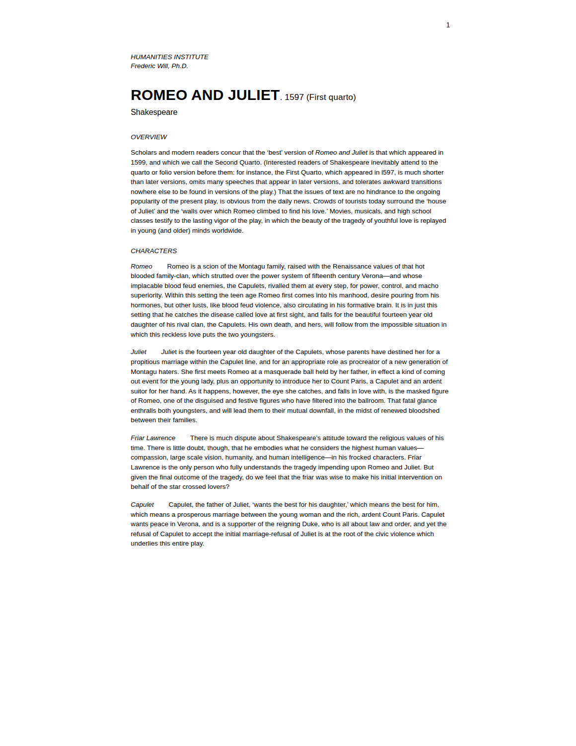1
HUMANITIES INSTITUTE
Frederic Will, Ph.D.
ROMEO AND JULIET. 1597 (First quarto)
Shakespeare
OVERVIEW
Scholars and modern readers concur that the ‘best’ version of Romeo and Juliet is that which appeared in 1599, and which we call the Second Quarto. (Interested readers of Shakespeare inevitably attend to the quarto or folio version before them: for instance, the First Quarto, which appeared in l597, is much shorter than later versions, omits many speeches that appear in later versions, and tolerates awkward transitions nowhere else to be found in versions of the play.) That the issues of text are no hindrance to the ongoing popularity of the present play, is obvious from the daily news. Crowds of tourists today surround the ‘house of Juliet’ and the ‘walls over which Romeo climbed to find his love.’ Movies, musicals, and high school classes testify to the lasting vigor of the play, in which the beauty of the tragedy of youthful love is replayed in young (and older) minds worldwide.
CHARACTERS
Romeo Romeo is a scion of the Montagu family, raised with the Renaissance values of that hot blooded family-clan, which strutted over the power system of fifteenth century Verona—and whose implacable blood feud enemies, the Capulets, rivalled them at every step, for power, control, and macho superiority. Within this setting the teen age Romeo first comes into his manhood, desire pouring from his hormones, but other lusts, like blood feud violence, also circulating in his formative brain. It is in just this setting that he catches the disease called love at first sight, and falls for the beautiful fourteen year old daughter of his rival clan, the Capulets. His own death, and hers, will follow from the impossible situation in which this reckless love puts the two youngsters.
Juliet Juliet is the fourteen year old daughter of the Capulets, whose parents have destined her for a propitious marriage within the Capulet line, and for an appropriate role as procreator of a new generation of Montagu haters. She first meets Romeo at a masquerade ball held by her father, in effect a kind of coming out event for the young lady, plus an opportunity to introduce her to Count Paris, a Capulet and an ardent suitor for her hand. As it happens, however, the eye she catches, and falls in love with, is the masked figure of Romeo, one of the disguised and festive figures who have filtered into the ballroom. That fatal glance enthralls both youngsters, and will lead them to their mutual downfall, in the midst of renewed bloodshed between their families.
Friar Lawrence There is much dispute about Shakespeare’s attitude toward the religious values of his time. There is little doubt, though, that he embodies what he considers the highest human values—compassion, large scale vision, humanity, and human intelligence—in his frocked characters. Friar Lawrence is the only person who fully understands the tragedy impending upon Romeo and Juliet. But given the final outcome of the tragedy, do we feel that the friar was wise to make his initial intervention on behalf of the star crossed lovers?
Capulet Capulet, the father of Juliet, ‘wants the best for his daughter,’ which means the best for him, which means a prosperous marriage between the young woman and the rich, ardent Count Paris. Capulet wants peace in Verona, and is a supporter of the reigning Duke, who is all about law and order, and yet the refusal of Capulet to accept the initial marriage-refusal of Juliet is at the root of the civic violence which underlies this entire play.